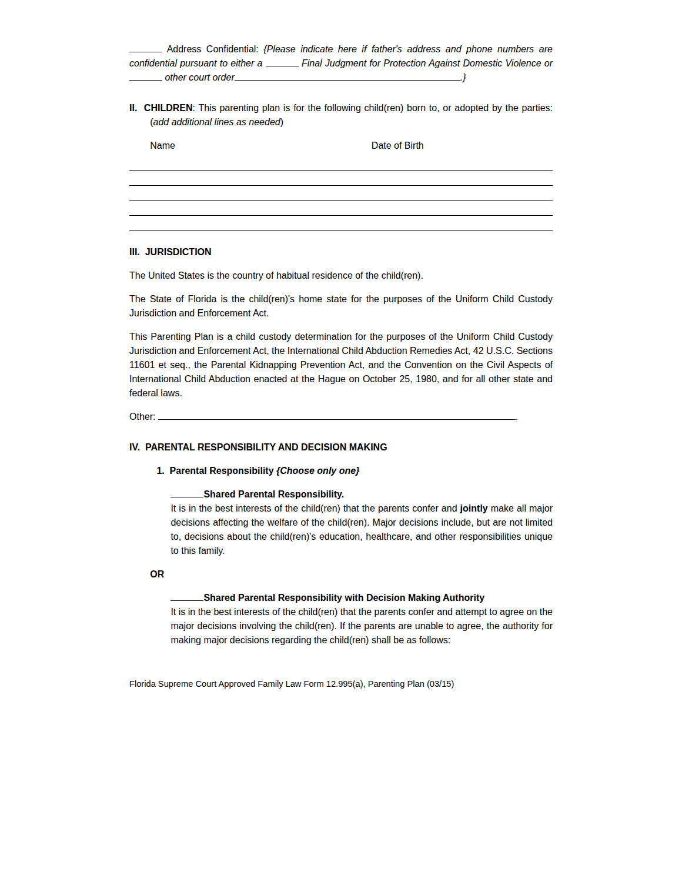Address Confidential: {Please indicate here if father's address and phone numbers are confidential pursuant to either a Final Judgment for Protection Against Domestic Violence or other court order .}
II. CHILDREN: This parenting plan is for the following child(ren) born to, or adopted by the parties: (add additional lines as needed)
Name Date of Birth
III. JURISDICTION
The United States is the country of habitual residence of the child(ren).
The State of Florida is the child(ren)'s home state for the purposes of the Uniform Child Custody Jurisdiction and Enforcement Act.
This Parenting Plan is a child custody determination for the purposes of the Uniform Child Custody Jurisdiction and Enforcement Act, the International Child Abduction Remedies Act, 42 U.S.C. Sections 11601 et seq., the Parental Kidnapping Prevention Act, and the Convention on the Civil Aspects of International Child Abduction enacted at the Hague on October 25, 1980, and for all other state and federal laws.
Other: .
IV. PARENTAL RESPONSIBILITY AND DECISION MAKING
1. Parental Responsibility {Choose only one}
Shared Parental Responsibility.
It is in the best interests of the child(ren) that the parents confer and jointly make all major decisions affecting the welfare of the child(ren). Major decisions include, but are not limited to, decisions about the child(ren)'s education, healthcare, and other responsibilities unique to this family.
OR
Shared Parental Responsibility with Decision Making Authority
It is in the best interests of the child(ren) that the parents confer and attempt to agree on the major decisions involving the child(ren). If the parents are unable to agree, the authority for making major decisions regarding the child(ren) shall be as follows:
Florida Supreme Court Approved Family Law Form 12.995(a), Parenting Plan (03/15)